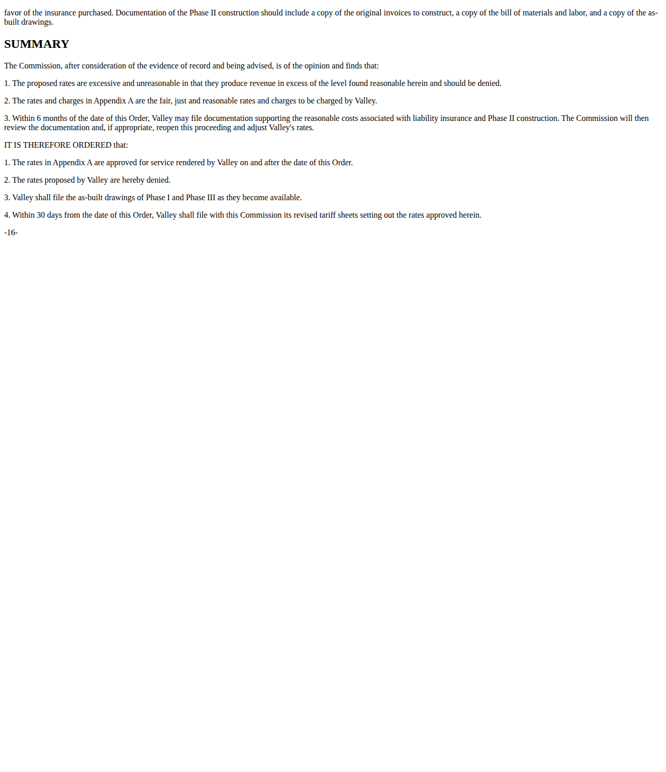favor of the insurance purchased. Documentation of the Phase II construction should include a copy of the original invoices to construct, a copy of the bill of materials and labor, and a copy of the as-built drawings.
SUMMARY
The Commission, after consideration of the evidence of record and being advised, is of the opinion and finds that:
1. The proposed rates are excessive and unreasonable in that they produce revenue in excess of the level found reasonable herein and should be denied.
2. The rates and charges in Appendix A are the fair, just and reasonable rates and charges to be charged by Valley.
3. Within 6 months of the date of this Order, Valley may file documentation supporting the reasonable costs associated with liability insurance and Phase II construction. The Commission will then review the documentation and, if appropriate, reopen this proceeding and adjust Valley's rates.
IT IS THEREFORE ORDERED that:
1. The rates in Appendix A are approved for service rendered by Valley on and after the date of this Order.
2. The rates proposed by Valley are hereby denied.
3. Valley shall file the as-built drawings of Phase I and Phase III as they become available.
4. Within 30 days from the date of this Order, Valley shall file with this Commission its revised tariff sheets setting out the rates approved herein.
-16-